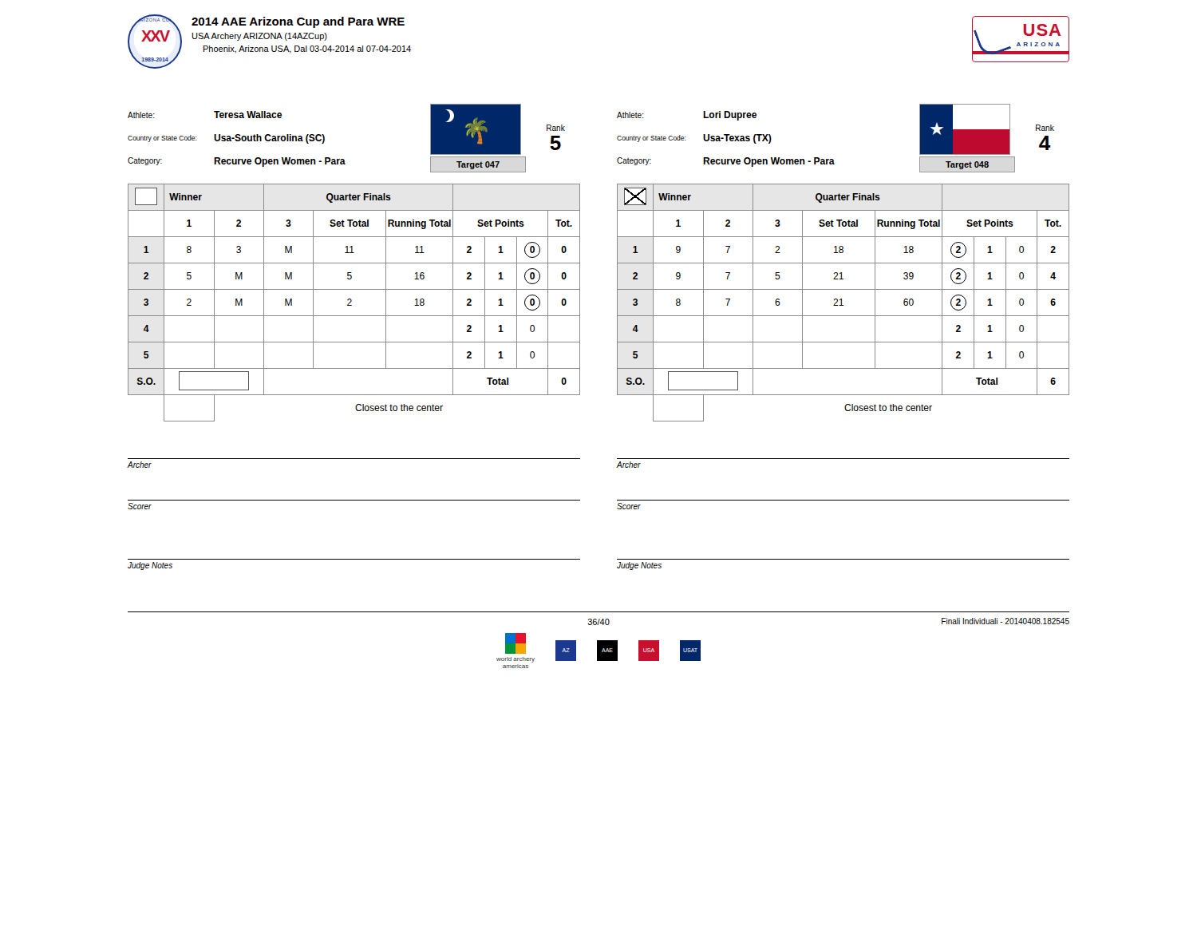ARIZONA CUP
XXV
1989-2014
2014 AAE Arizona Cup and Para WRE
USA Archery ARIZONA (14AZCup)
Phoenix, Arizona USA, Dal 03-04-2014 al 07-04-2014
USA
ARIZONA
| Athlete: | Teresa Wallace | 🌴 Target 047 | Rank 5 |
| Country or State Code: | Usa-South Carolina (SC) |
| Category: | Recurve Open Women - Para |
| | Winner | Quarter Finals | |
| | 1 | 2 | 3 | Set Total | Running Total | Set Points | Tot. |
| 1 | 8 | 3 | M | 11 | 11 | 2 | 1 | 0 | 0 |
| 2 | 5 | M | M | 5 | 16 | 2 | 1 | 0 | 0 |
| 3 | 2 | M | M | 2 | 18 | 2 | 1 | 0 | 0 |
| 4 | | | | | | 2 | 1 | 0 | |
| 5 | | | | | | 2 | 1 | 0 | |
| S.O. | | | Total | 0 |
| | | Closest to the center |
Archer
Scorer
Judge Notes
| Athlete: | Lori Dupree | ★ Target 048 | Rank 4 |
| Country or State Code: | Usa-Texas (TX) |
| Category: | Recurve Open Women - Para |
| | Winner | Quarter Finals | |
| | 1 | 2 | 3 | Set Total | Running Total | Set Points | Tot. |
| 1 | 9 | 7 | 2 | 18 | 18 | 2 | 1 | 0 | 2 |
| 2 | 9 | 7 | 5 | 21 | 39 | 2 | 1 | 0 | 4 |
| 3 | 8 | 7 | 6 | 21 | 60 | 2 | 1 | 0 | 6 |
| 4 | | | | | | 2 | 1 | 0 | |
| 5 | | | | | | 2 | 1 | 0 | |
| S.O. | | | Total | 6 |
| | | Closest to the center |
Archer
Scorer
Judge Notes
36/40
Finali Individuali - 20140408.182545
world archery
americas
AZ
AAE
USA
USAT